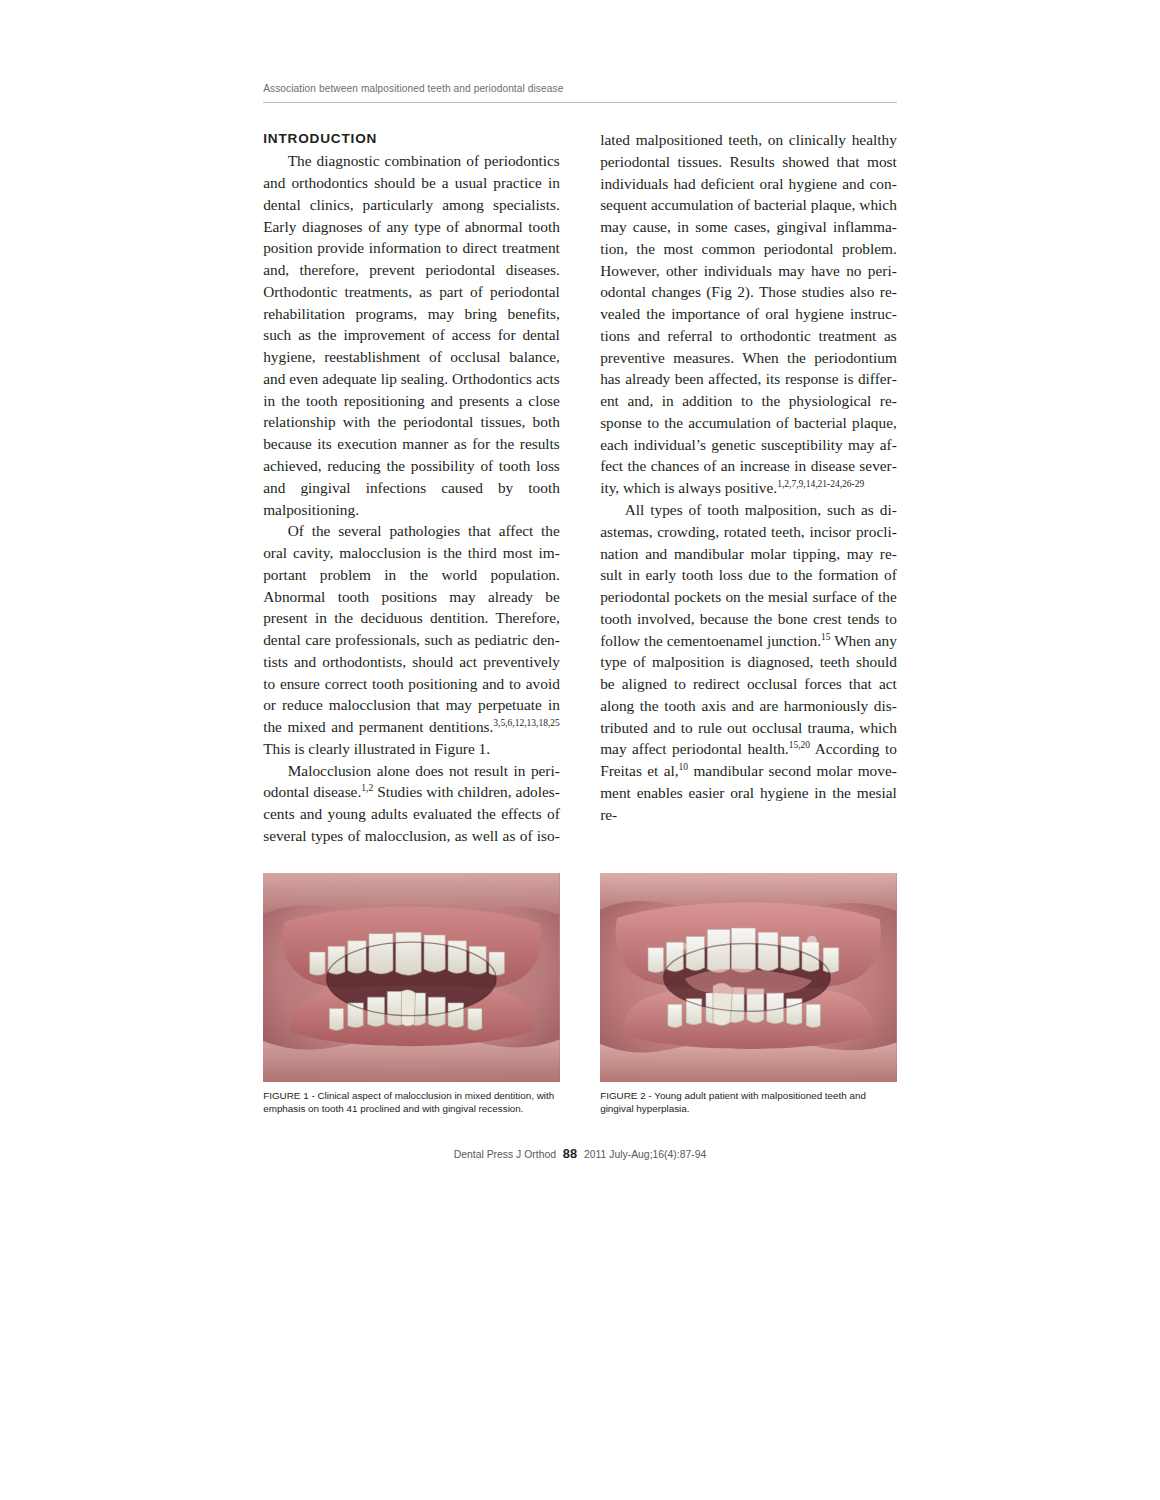Association between malpositioned teeth and periodontal disease
Introduction
The diagnostic combination of periodontics and orthodontics should be a usual practice in dental clinics, particularly among specialists. Early diagnoses of any type of abnormal tooth position provide information to direct treatment and, therefore, prevent periodontal diseases. Orthodontic treatments, as part of periodontal rehabilitation programs, may bring benefits, such as the improvement of access for dental hygiene, reestablishment of occlusal balance, and even adequate lip sealing. Orthodontics acts in the tooth repositioning and presents a close relationship with the periodontal tissues, both because its execution manner as for the results achieved, reducing the possibility of tooth loss and gingival infections caused by tooth malpositioning.
Of the several pathologies that affect the oral cavity, malocclusion is the third most important problem in the world population. Abnormal tooth positions may already be present in the deciduous dentition. Therefore, dental care professionals, such as pediatric dentists and orthodontists, should act preventively to ensure correct tooth positioning and to avoid or reduce malocclusion that may perpetuate in the mixed and permanent dentitions.3,5,6,12,13,18,25 This is clearly illustrated in Figure 1.
Malocclusion alone does not result in periodontal disease.1,2 Studies with children, adolescents and young adults evaluated the effects of several types of malocclusion, as well as of isolated malpositioned teeth, on clinically healthy periodontal tissues. Results showed that most individuals had deficient oral hygiene and consequent accumulation of bacterial plaque, which may cause, in some cases, gingival inflammation, the most common periodontal problem. However, other individuals may have no periodontal changes (Fig 2). Those studies also revealed the importance of oral hygiene instructions and referral to orthodontic treatment as preventive measures. When the periodontium has already been affected, its response is different and, in addition to the physiological response to the accumulation of bacterial plaque, each individual’s genetic susceptibility may affect the chances of an increase in disease severity, which is always positive.1,2,7,9,14,21-24,26-29
All types of tooth malposition, such as diastemas, crowding, rotated teeth, incisor proclination and mandibular molar tipping, may result in early tooth loss due to the formation of periodontal pockets on the mesial surface of the tooth involved, because the bone crest tends to follow the cementoenamel junction.15 When any type of malposition is diagnosed, teeth should be aligned to redirect occlusal forces that act along the tooth axis and are harmoniously distributed and to rule out occlusal trauma, which may affect periodontal health.15,20 According to Freitas et al,10 mandibular second molar movement enables easier oral hygiene in the mesial re-
FIGURE 1 - Clinical aspect of malocclusion in mixed dentition, with emphasis on tooth 41 proclined and with gingival recession.
FIGURE 2 - Young adult patient with malpositioned teeth and gingival hyperplasia.
Dental Press J Orthod 88 2011 July-Aug;16(4):87-94